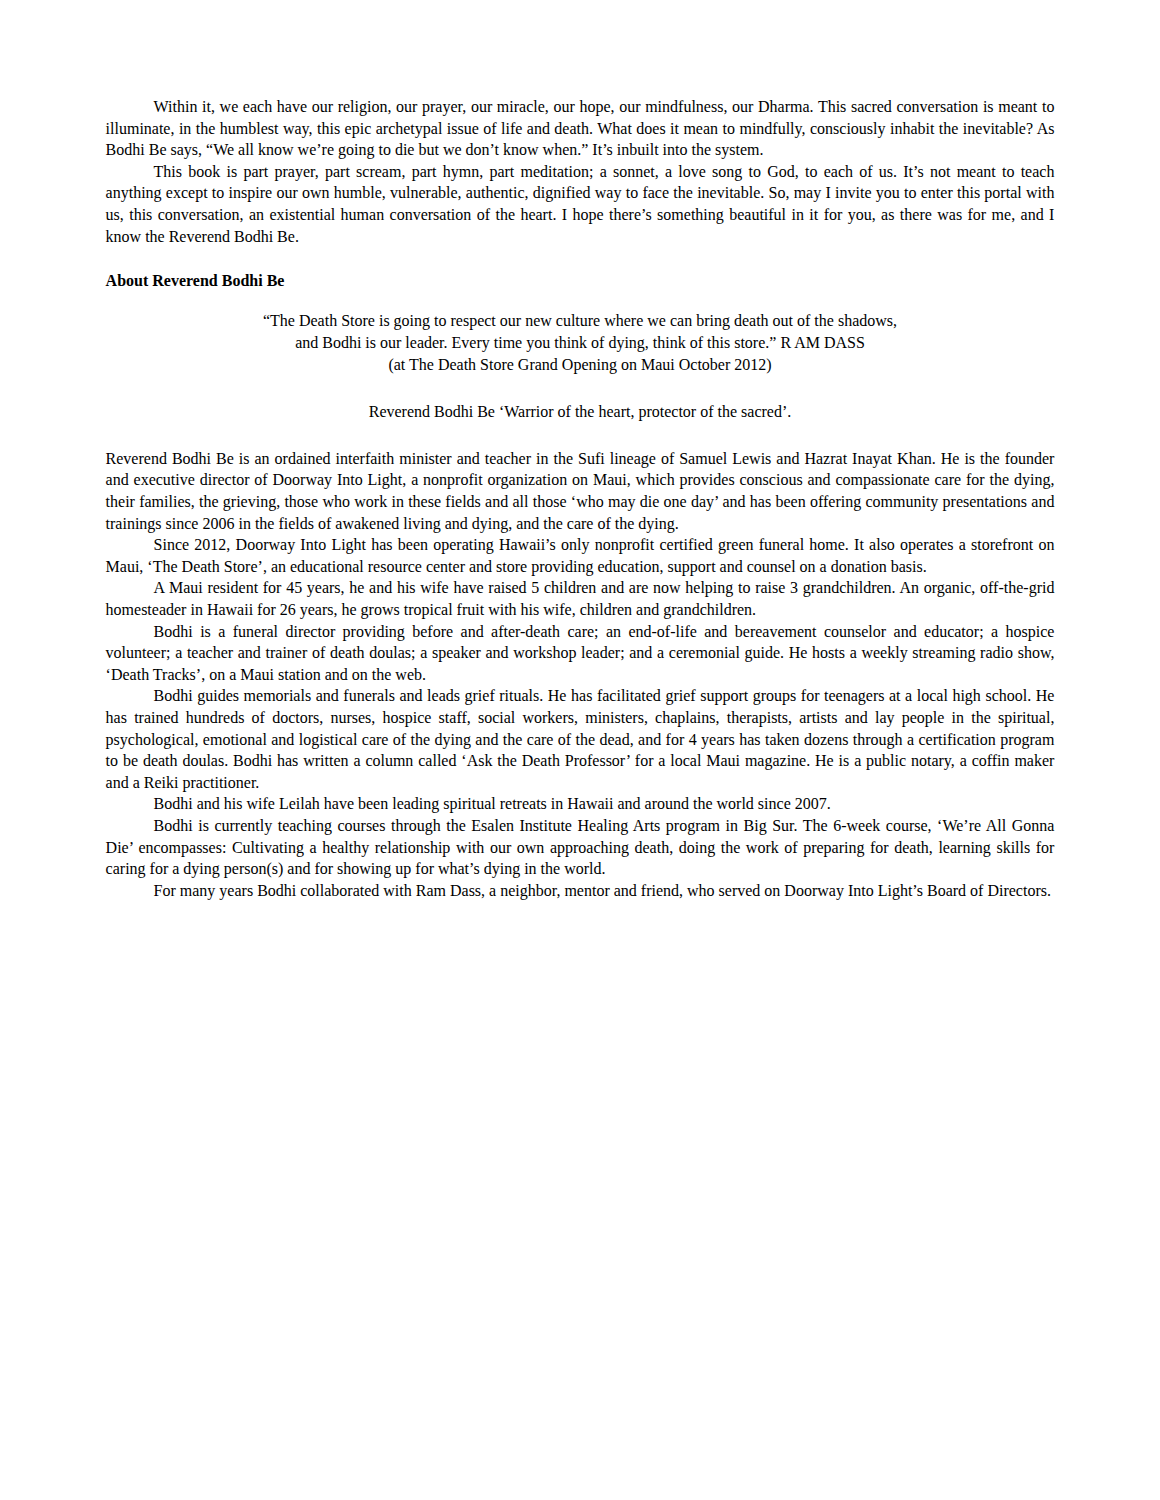Within it, we each have our religion, our prayer, our miracle, our hope, our mindfulness, our Dharma. This sacred conversation is meant to illuminate, in the humblest way, this epic archetypal issue of life and death. What does it mean to mindfully, consciously inhabit the inevitable? As Bodhi Be says, “We all know we’re going to die but we don’t know when.” It’s inbuilt into the system.
This book is part prayer, part scream, part hymn, part meditation; a sonnet, a love song to God, to each of us. It’s not meant to teach anything except to inspire our own humble, vulnerable, authentic, dignified way to face the inevitable. So, may I invite you to enter this portal with us, this conversation, an existential human conversation of the heart. I hope there’s something beautiful in it for you, as there was for me, and I know the Reverend Bodhi Be.
About Reverend Bodhi Be
“The Death Store is going to respect our new culture where we can bring death out of the shadows, and Bodhi is our leader. Every time you think of dying, think of this store.” R AM DASS (at The Death Store Grand Opening on Maui October 2012)
Reverend Bodhi Be ‘Warrior of the heart, protector of the sacred’.
Reverend Bodhi Be is an ordained interfaith minister and teacher in the Sufi lineage of Samuel Lewis and Hazrat Inayat Khan. He is the founder and executive director of Doorway Into Light, a nonprofit organization on Maui, which provides conscious and compassionate care for the dying, their families, the grieving, those who work in these fields and all those ‘who may die one day’ and has been offering community presentations and trainings since 2006 in the fields of awakened living and dying, and the care of the dying.
Since 2012, Doorway Into Light has been operating Hawaii’s only nonprofit certified green funeral home. It also operates a storefront on Maui, ‘The Death Store’, an educational resource center and store providing education, support and counsel on a donation basis.
A Maui resident for 45 years, he and his wife have raised 5 children and are now helping to raise 3 grandchildren. An organic, off-the-grid homesteader in Hawaii for 26 years, he grows tropical fruit with his wife, children and grandchildren.
Bodhi is a funeral director providing before and after-death care; an end-of-life and bereavement counselor and educator; a hospice volunteer; a teacher and trainer of death doulas; a speaker and workshop leader; and a ceremonial guide. He hosts a weekly streaming radio show, ‘Death Tracks’, on a Maui station and on the web.
Bodhi guides memorials and funerals and leads grief rituals. He has facilitated grief support groups for teenagers at a local high school. He has trained hundreds of doctors, nurses, hospice staff, social workers, ministers, chaplains, therapists, artists and lay people in the spiritual, psychological, emotional and logistical care of the dying and the care of the dead, and for 4 years has taken dozens through a certification program to be death doulas. Bodhi has written a column called ‘Ask the Death Professor’ for a local Maui magazine. He is a public notary, a coffin maker and a Reiki practitioner.
Bodhi and his wife Leilah have been leading spiritual retreats in Hawaii and around the world since 2007.
Bodhi is currently teaching courses through the Esalen Institute Healing Arts program in Big Sur. The 6-week course, ‘We’re All Gonna Die’ encompasses: Cultivating a healthy relationship with our own approaching death, doing the work of preparing for death, learning skills for caring for a dying person(s) and for showing up for what’s dying in the world.
For many years Bodhi collaborated with Ram Dass, a neighbor, mentor and friend, who served on Doorway Into Light’s Board of Directors.